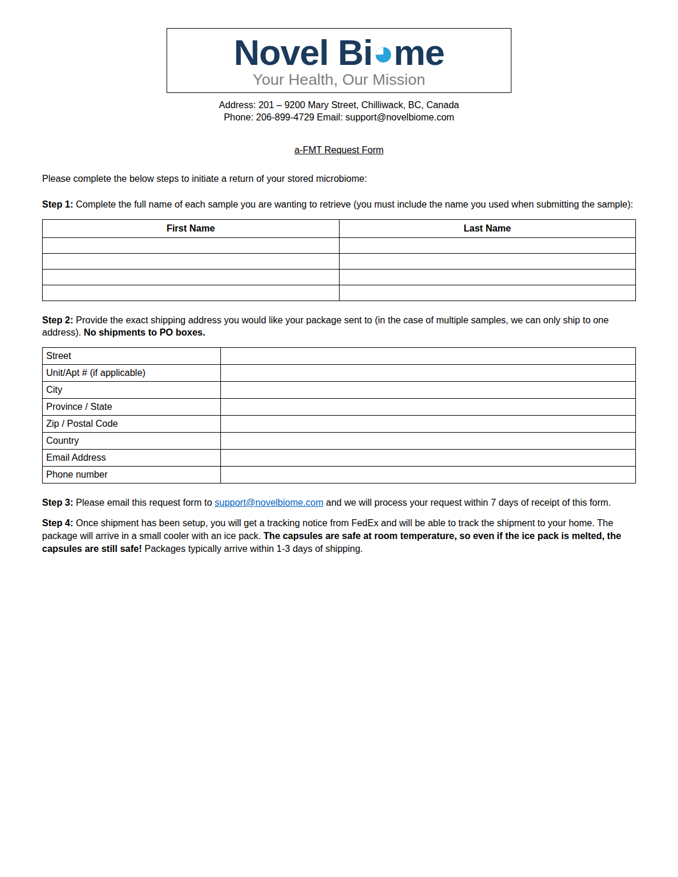Novel Bi◕me
Your Health, Our Mission
Address: 201 – 9200 Mary Street, Chilliwack, BC, Canada
Phone: 206-899-4729 Email: support@novelbiome.com
a-FMT Request Form
Please complete the below steps to initiate a return of your stored microbiome:
Step 1: Complete the full name of each sample you are wanting to retrieve (you must include the name you used when submitting the sample):
| First Name | Last Name |
| --- | --- |
Step 2: Provide the exact shipping address you would like your package sent to (in the case of multiple samples, we can only ship to one address). No shipments to PO boxes.
| Street | |
| Unit/Apt # (if applicable) | |
| City | |
| Province / State | |
| Zip / Postal Code | |
| Country | |
| Email Address | |
| Phone number | |
Step 3: Please email this request form to support@novelbiome.com and we will process your request within 7 days of receipt of this form.
Step 4: Once shipment has been setup, you will get a tracking notice from FedEx and will be able to track the shipment to your home. The package will arrive in a small cooler with an ice pack. The capsules are safe at room temperature, so even if the ice pack is melted, the capsules are still safe! Packages typically arrive within 1-3 days of shipping.